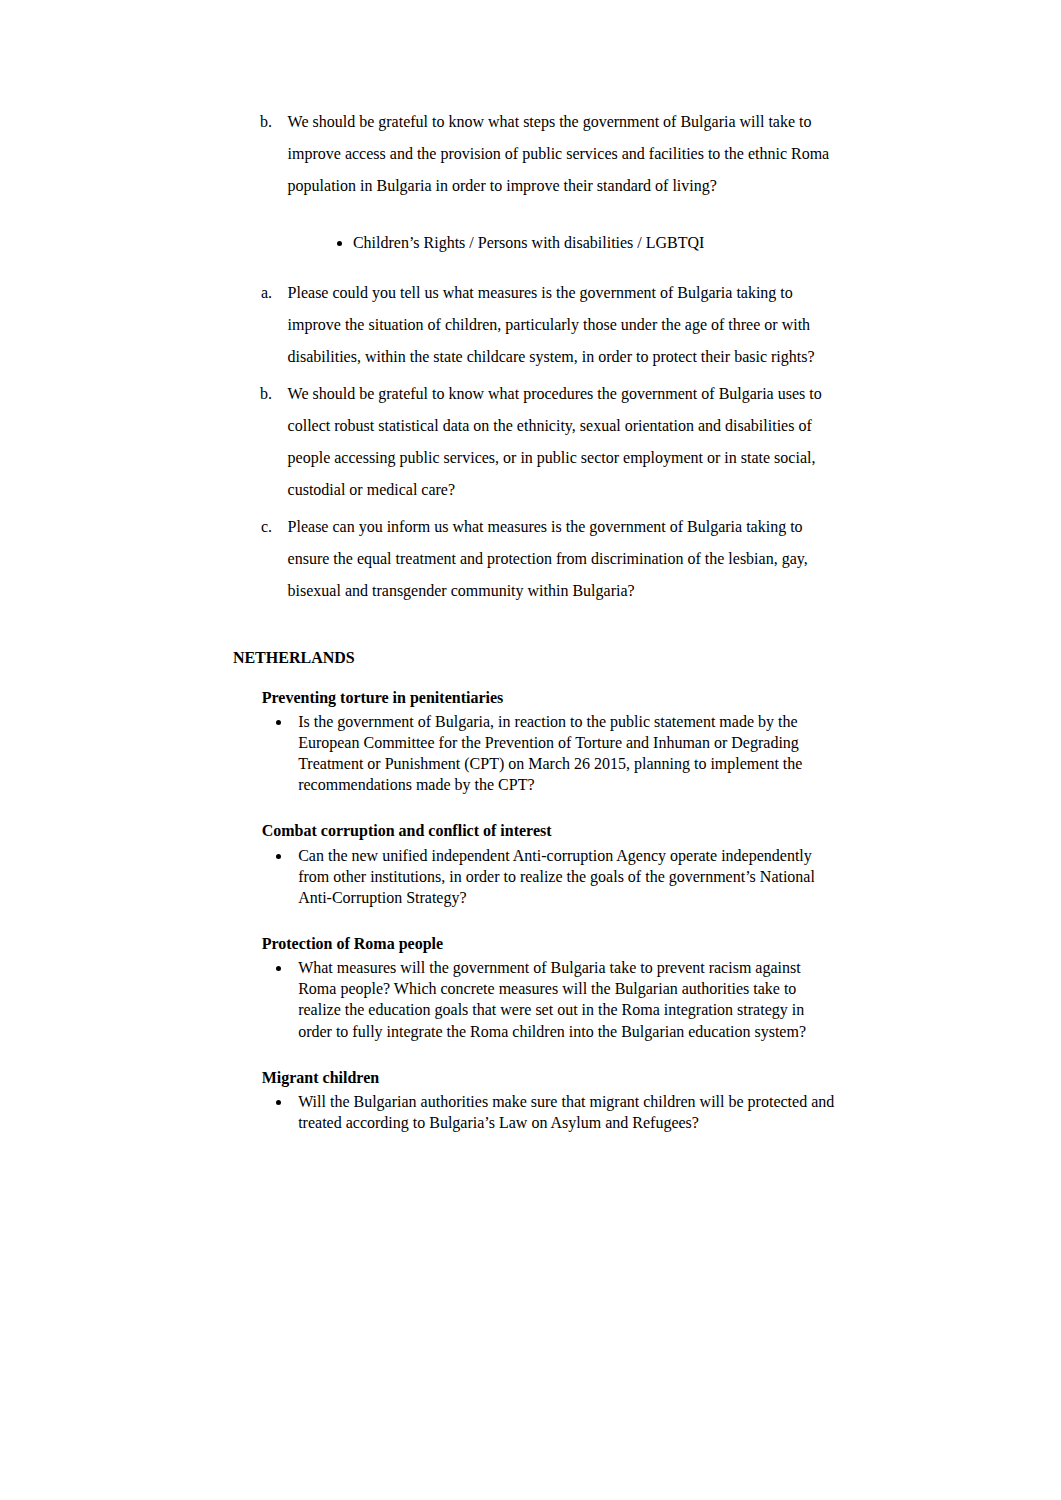We should be grateful to know what steps the government of Bulgaria will take to improve access and the provision of public services and facilities to the ethnic Roma population in Bulgaria in order to improve their standard of living?
Children’s Rights / Persons with disabilities / LGBTQI
Please could you tell us what measures is the government of Bulgaria taking to improve the situation of children, particularly those under the age of three or with disabilities, within the state childcare system, in order to protect their basic rights?
We should be grateful to know what procedures the government of Bulgaria uses to collect robust statistical data on the ethnicity, sexual orientation and disabilities of people accessing public services, or in public sector employment or in state social, custodial or medical care?
Please can you inform us what measures is the government of Bulgaria taking to ensure the equal treatment and protection from discrimination of the lesbian, gay, bisexual and transgender community within Bulgaria?
NETHERLANDS
Preventing torture in penitentiaries
Is the government of Bulgaria, in reaction to the public statement made by the European Committee for the Prevention of Torture and Inhuman or Degrading Treatment or Punishment (CPT) on March 26 2015, planning to implement the recommendations made by the CPT?
Combat corruption and conflict of interest
Can the new unified independent Anti-corruption Agency operate independently from other institutions, in order to realize the goals of the government’s National Anti-Corruption Strategy?
Protection of Roma people
What measures will the government of Bulgaria take to prevent racism against Roma people? Which concrete measures will the Bulgarian authorities take to realize the education goals that were set out in the Roma integration strategy in order to fully integrate the Roma children into the Bulgarian education system?
Migrant children
Will the Bulgarian authorities make sure that migrant children will be protected and treated according to Bulgaria’s Law on Asylum and Refugees?